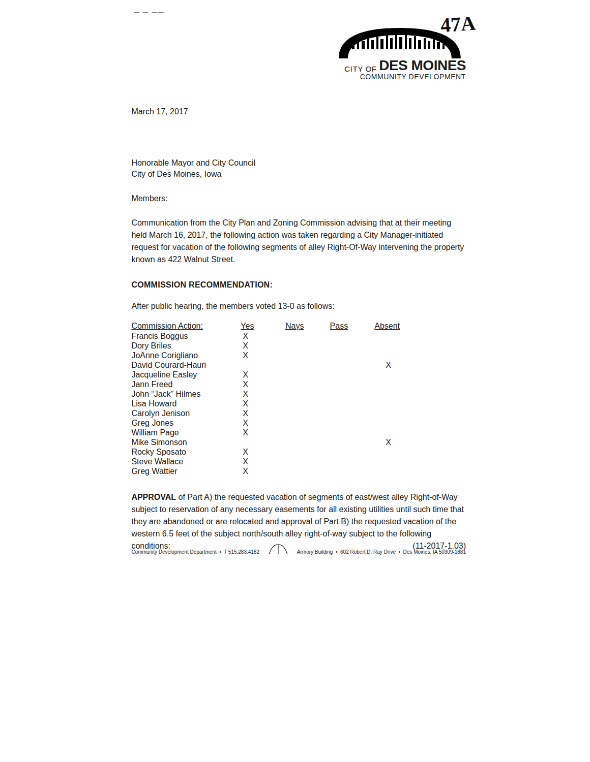— — ——
47A
CITY OF DES MOINES
COMMUNITY DEVELOPMENT
March 17, 2017
Honorable Mayor and City Council
City of Des Moines, Iowa
Members:
Communication from the City Plan and Zoning Commission advising that at their meeting held March 16, 2017, the following action was taken regarding a City Manager-initiated request for vacation of the following segments of alley Right-Of-Way intervening the property known as 422 Walnut Street.
COMMISSION RECOMMENDATION:
After public hearing, the members voted 13-0 as follows:
| Commission Action: | Yes | Nays | Pass | Absent |
| --- | --- | --- | --- | --- |
| Francis Boggus | X | | | |
| Dory Briles | X | | | |
| JoAnne Corigliano | X | | | |
| David Courard-Hauri | | | | X |
| Jacqueline Easley | X | | | |
| Jann Freed | X | | | |
| John “Jack” Hilmes | X | | | |
| Lisa Howard | X | | | |
| Carolyn Jenison | X | | | |
| Greg Jones | X | | | |
| William Page | X | | | |
| Mike Simonson | | | | X |
| Rocky Sposato | X | | | |
| Steve Wallace | X | | | |
| Greg Wattier | X | | | |
APPROVAL of Part A) the requested vacation of segments of east/west alley Right-of-Way subject to reservation of any necessary easements for all existing utilities until such time that they are abandoned or are relocated and approval of Part B) the requested vacation of the western 6.5 feet of the subject north/south alley right-of-way subject to the following conditions: (11-2017-1.03)
Community Development Department • T 515.283.4182
Armory Building • 602 Robert D. Ray Drive • Des Moines, IA 50309-1881